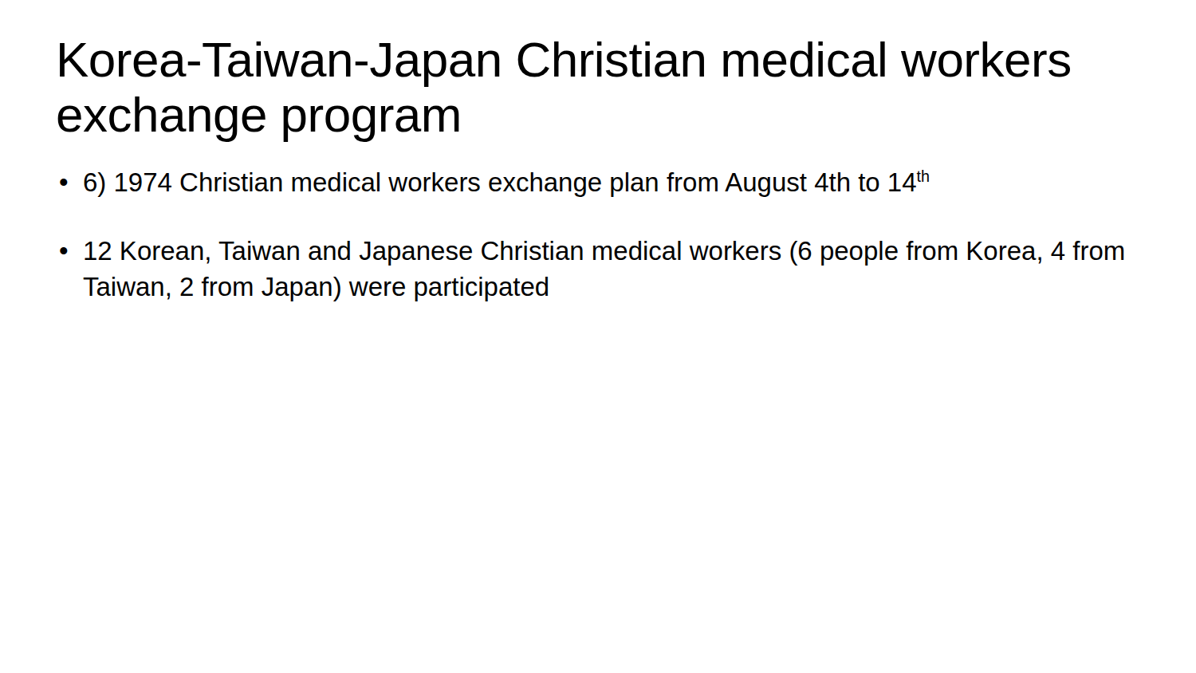Korea-Taiwan-Japan Christian medical workers exchange program
6) 1974 Christian medical workers exchange plan from August 4th to 14th
12 Korean, Taiwan and Japanese Christian medical workers (6 people from Korea, 4 from Taiwan, 2 from Japan) were participated